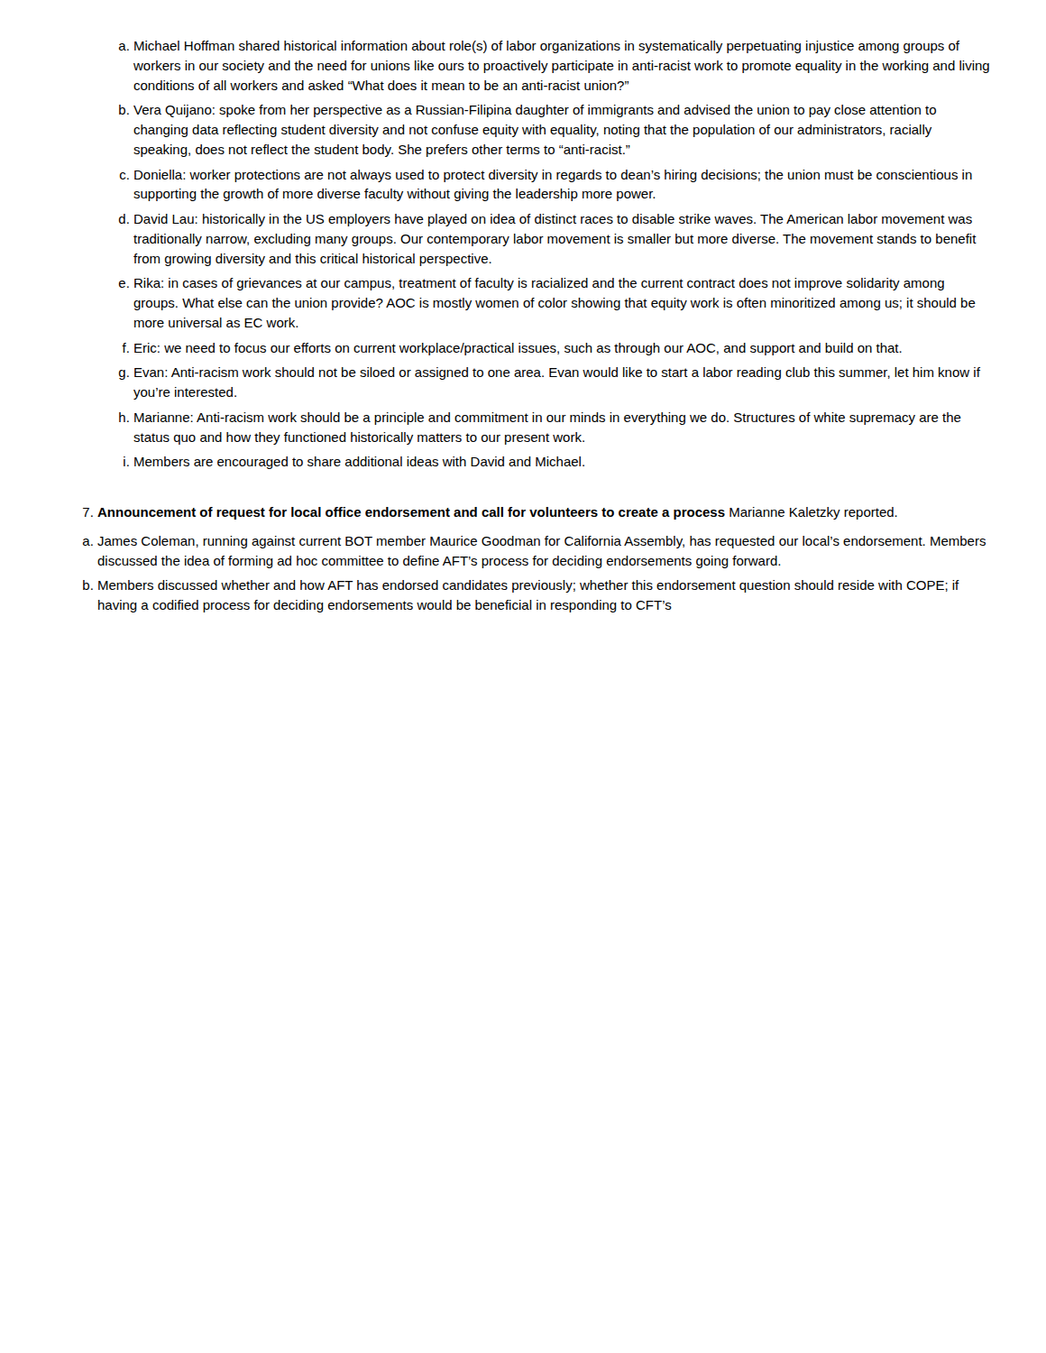Michael Hoffman shared historical information about role(s) of labor organizations in systematically perpetuating injustice among groups of workers in our society and the need for unions like ours to proactively participate in anti-racist work to promote equality in the working and living conditions of all workers and asked “What does it mean to be an anti-racist union?”
Vera Quijano: spoke from her perspective as a Russian-Filipina daughter of immigrants and advised the union to pay close attention to changing data reflecting student diversity and not confuse equity with equality, noting that the population of our administrators, racially speaking, does not reflect the student body. She prefers other terms to “anti-racist.”
Doniella: worker protections are not always used to protect diversity in regards to dean’s hiring decisions; the union must be conscientious in supporting the growth of more diverse faculty without giving the leadership more power.
David Lau: historically in the US employers have played on idea of distinct races to disable strike waves. The American labor movement was traditionally narrow, excluding many groups. Our contemporary labor movement is smaller but more diverse. The movement stands to benefit from growing diversity and this critical historical perspective.
Rika: in cases of grievances at our campus, treatment of faculty is racialized and the current contract does not improve solidarity among groups. What else can the union provide? AOC is mostly women of color showing that equity work is often minoritized among us; it should be more universal as EC work.
Eric: we need to focus our efforts on current workplace/practical issues, such as through our AOC, and support and build on that.
Evan: Anti-racism work should not be siloed or assigned to one area. Evan would like to start a labor reading club this summer, let him know if you’re interested.
Marianne: Anti-racism work should be a principle and commitment in our minds in everything we do. Structures of white supremacy are the status quo and how they functioned historically matters to our present work.
Members are encouraged to share additional ideas with David and Michael.
Announcement of request for local office endorsement and call for volunteers to create a process Marianne Kaletzky reported.
James Coleman, running against current BOT member Maurice Goodman for California Assembly, has requested our local’s endorsement. Members discussed the idea of forming ad hoc committee to define AFT’s process for deciding endorsements going forward.
Members discussed whether and how AFT has endorsed candidates previously; whether this endorsement question should reside with COPE; if having a codified process for deciding endorsements would be beneficial in responding to CFT’s